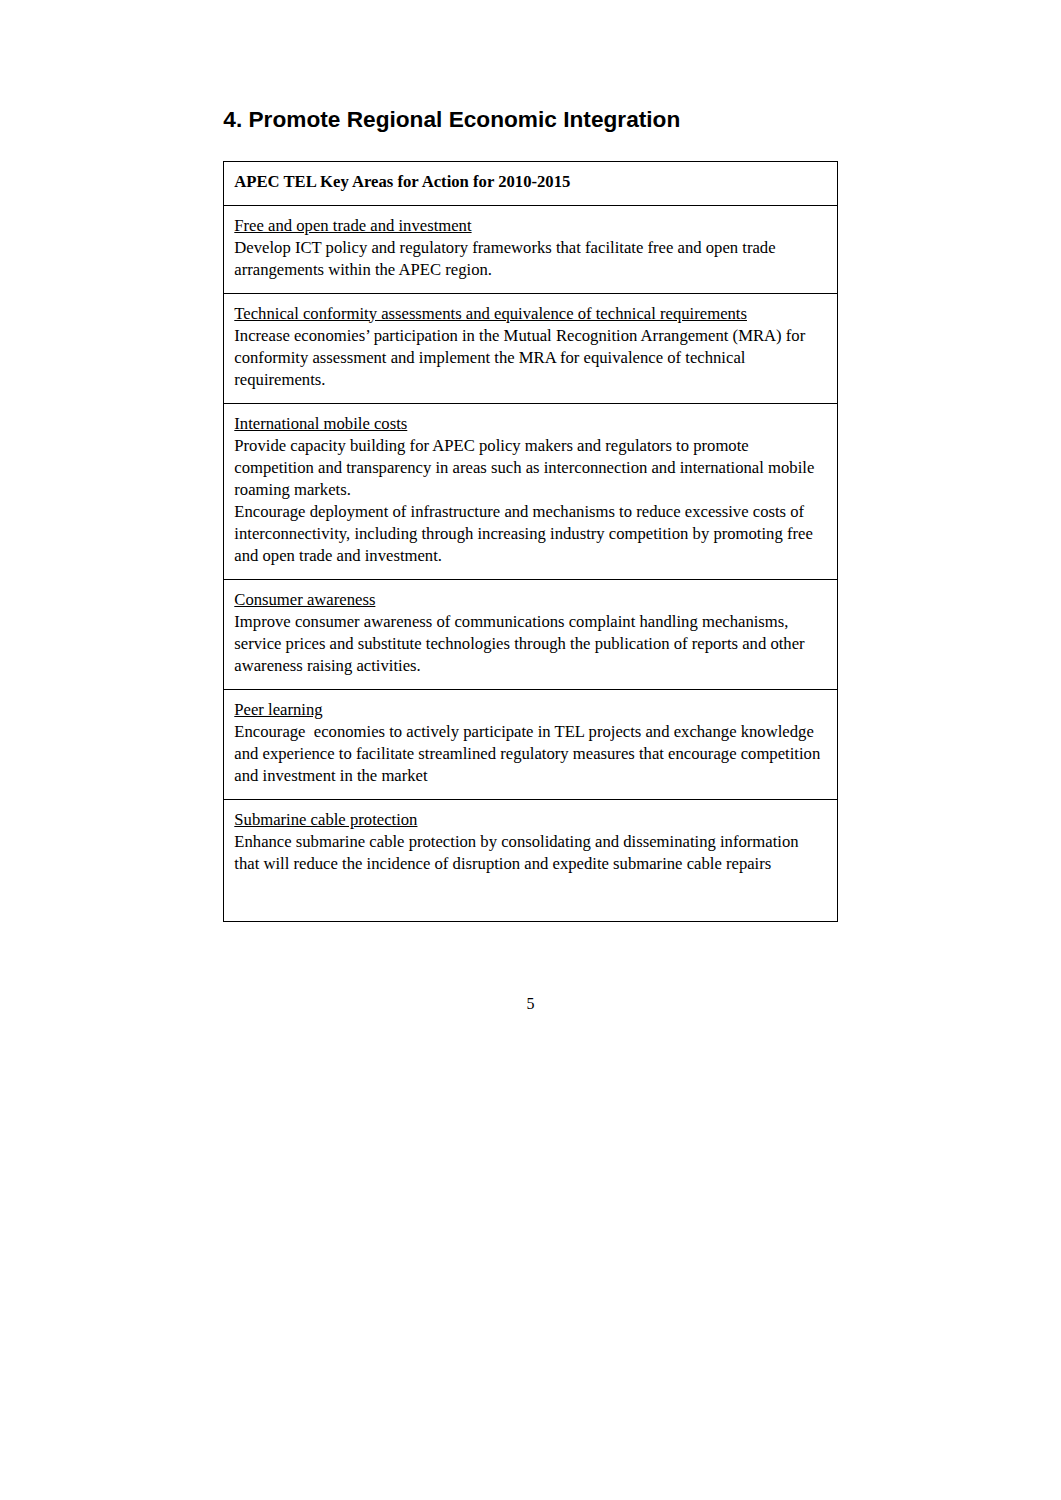4. Promote Regional Economic Integration
| APEC TEL Key Areas for Action for 2010-2015 |
| Free and open trade and investment Develop ICT policy and regulatory frameworks that facilitate free and open trade arrangements within the APEC region. |
| Technical conformity assessments and equivalence of technical requirements Increase economies’ participation in the Mutual Recognition Arrangement (MRA) for conformity assessment and implement the MRA for equivalence of technical requirements. |
| International mobile costs Provide capacity building for APEC policy makers and regulators to promote competition and transparency in areas such as interconnection and international mobile roaming markets. Encourage deployment of infrastructure and mechanisms to reduce excessive costs of interconnectivity, including through increasing industry competition by promoting free and open trade and investment. |
| Consumer awareness Improve consumer awareness of communications complaint handling mechanisms, service prices and substitute technologies through the publication of reports and other awareness raising activities. |
| Peer learning Encourage economies to actively participate in TEL projects and exchange knowledge and experience to facilitate streamlined regulatory measures that encourage competition and investment in the market |
| Submarine cable protection Enhance submarine cable protection by consolidating and disseminating information that will reduce the incidence of disruption and expedite submarine cable repairs |
5